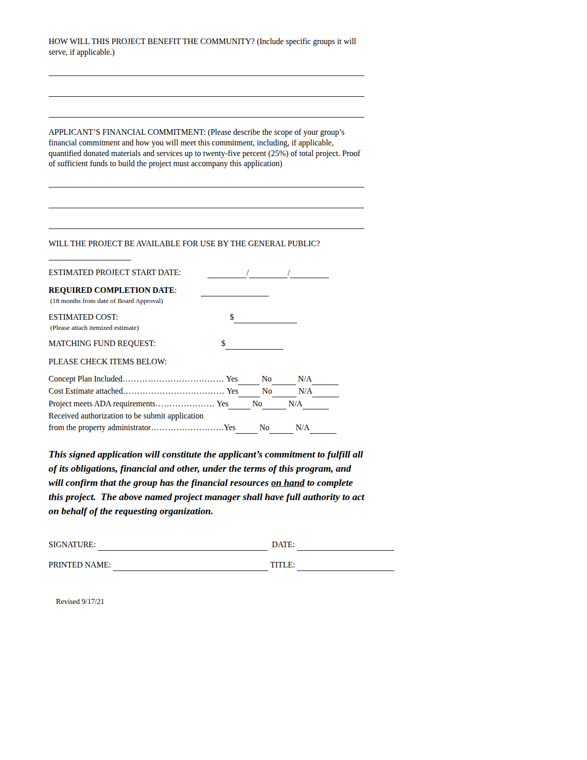HOW WILL THIS PROJECT BENEFIT THE COMMUNITY? (Include specific groups it will serve, if applicable.)
APPLICANT’S FINANCIAL COMMITMENT: (Please describe the scope of your group’s financial commitment and how you will meet this commitment, including, if applicable, quantified donated materials and services up to twenty-five percent (25%) of total project. Proof of sufficient funds to build the project must accompany this application)
WILL THE PROJECT BE AVAILABLE FOR USE BY THE GENERAL PUBLIC?
ESTIMATED PROJECT START DATE: / /
REQUIRED COMPLETION DATE: (18 months from date of Board Approval)
ESTIMATED COST: $ (Please attach itemized estimate)
MATCHING FUND REQUEST: $
PLEASE CHECK ITEMS BELOW:
Concept Plan Included……………………………… Yes No N/A
Cost Estimate attached……………………………… Yes No N/A
Project meets ADA requirements………………… Yes No N/A
Received authorization to be submit application
from the property administrator…………………….. Yes No N/A
This signed application will constitute the applicant’s commitment to fulfill all of its obligations, financial and other, under the terms of this program, and will confirm that the group has the financial resources on hand to complete this project. The above named project manager shall have full authority to act on behalf of the requesting organization.
SIGNATURE: DATE:
PRINTED NAME: TITLE:
Revised 9/17/21